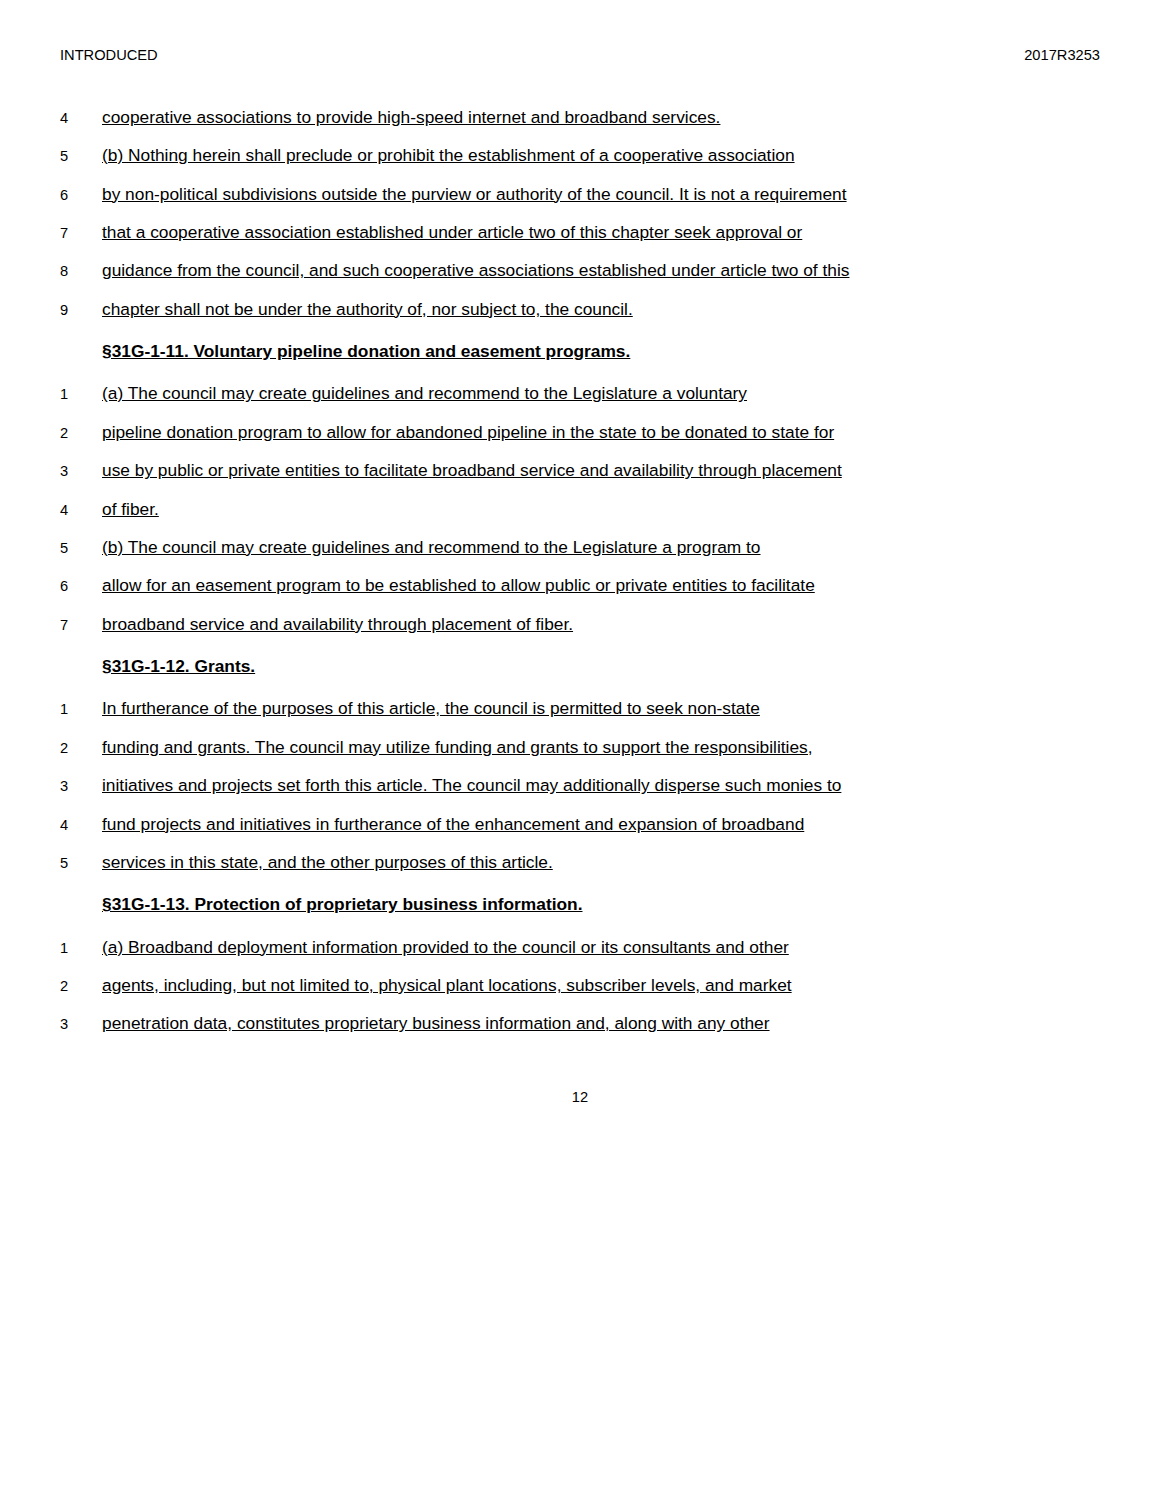INTRODUCED 2017R3253
4 cooperative associations to provide high-speed internet and broadband services.
5 (b) Nothing herein shall preclude or prohibit the establishment of a cooperative association
6 by non-political subdivisions outside the purview or authority of the council. It is not a requirement
7 that a cooperative association established under article two of this chapter seek approval or
8 guidance from the council, and such cooperative associations established under article two of this
9 chapter shall not be under the authority of, nor subject to, the council.
§31G-1-11. Voluntary pipeline donation and easement programs.
1 (a) The council may create guidelines and recommend to the Legislature a voluntary
2 pipeline donation program to allow for abandoned pipeline in the state to be donated to state for
3 use by public or private entities to facilitate broadband service and availability through placement
4 of fiber.
5 (b) The council may create guidelines and recommend to the Legislature a program to
6 allow for an easement program to be established to allow public or private entities to facilitate
7 broadband service and availability through placement of fiber.
§31G-1-12. Grants.
1 In furtherance of the purposes of this article, the council is permitted to seek non-state
2 funding and grants. The council may utilize funding and grants to support the responsibilities,
3 initiatives and projects set forth this article. The council may additionally disperse such monies to
4 fund projects and initiatives in furtherance of the enhancement and expansion of broadband
5 services in this state, and the other purposes of this article.
§31G-1-13. Protection of proprietary business information.
1 (a) Broadband deployment information provided to the council or its consultants and other
2 agents, including, but not limited to, physical plant locations, subscriber levels, and market
3 penetration data, constitutes proprietary business information and, along with any other
12